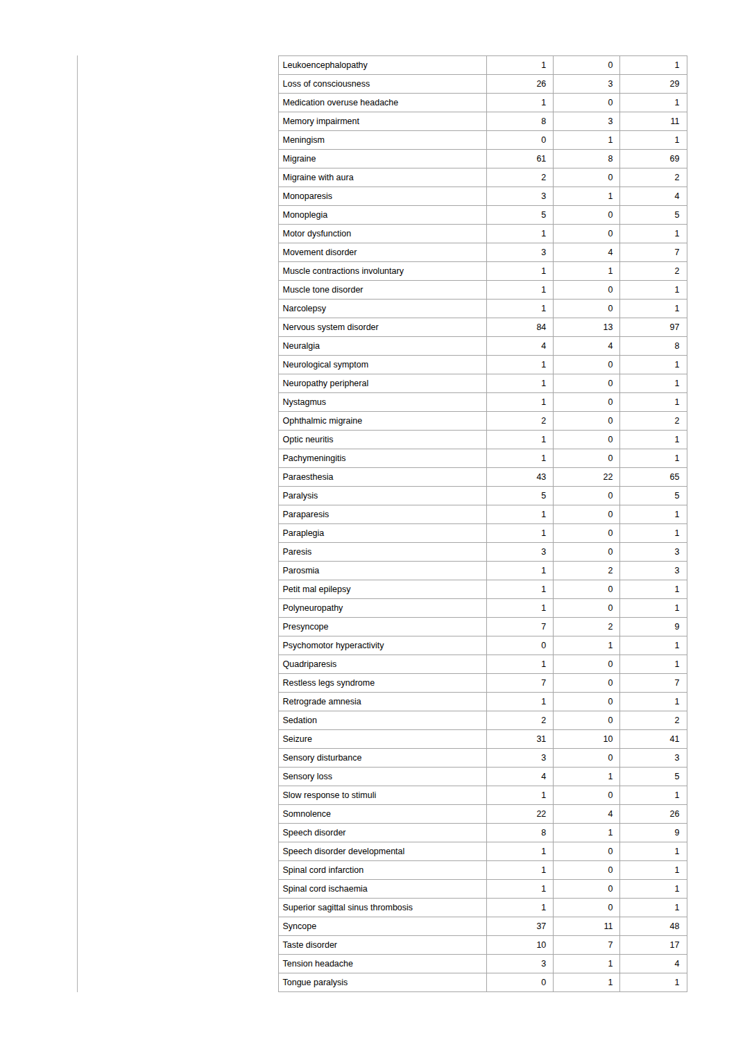| Leukoencephalopathy | 1 | 0 | 1 |
| Loss of consciousness | 26 | 3 | 29 |
| Medication overuse headache | 1 | 0 | 1 |
| Memory impairment | 8 | 3 | 11 |
| Meningism | 0 | 1 | 1 |
| Migraine | 61 | 8 | 69 |
| Migraine with aura | 2 | 0 | 2 |
| Monoparesis | 3 | 1 | 4 |
| Monoplegia | 5 | 0 | 5 |
| Motor dysfunction | 1 | 0 | 1 |
| Movement disorder | 3 | 4 | 7 |
| Muscle contractions involuntary | 1 | 1 | 2 |
| Muscle tone disorder | 1 | 0 | 1 |
| Narcolepsy | 1 | 0 | 1 |
| Nervous system disorder | 84 | 13 | 97 |
| Neuralgia | 4 | 4 | 8 |
| Neurological symptom | 1 | 0 | 1 |
| Neuropathy peripheral | 1 | 0 | 1 |
| Nystagmus | 1 | 0 | 1 |
| Ophthalmic migraine | 2 | 0 | 2 |
| Optic neuritis | 1 | 0 | 1 |
| Pachymeningitis | 1 | 0 | 1 |
| Paraesthesia | 43 | 22 | 65 |
| Paralysis | 5 | 0 | 5 |
| Paraparesis | 1 | 0 | 1 |
| Paraplegia | 1 | 0 | 1 |
| Paresis | 3 | 0 | 3 |
| Parosmia | 1 | 2 | 3 |
| Petit mal epilepsy | 1 | 0 | 1 |
| Polyneuropathy | 1 | 0 | 1 |
| Presyncope | 7 | 2 | 9 |
| Psychomotor hyperactivity | 0 | 1 | 1 |
| Quadriparesis | 1 | 0 | 1 |
| Restless legs syndrome | 7 | 0 | 7 |
| Retrograde amnesia | 1 | 0 | 1 |
| Sedation | 2 | 0 | 2 |
| Seizure | 31 | 10 | 41 |
| Sensory disturbance | 3 | 0 | 3 |
| Sensory loss | 4 | 1 | 5 |
| Slow response to stimuli | 1 | 0 | 1 |
| Somnolence | 22 | 4 | 26 |
| Speech disorder | 8 | 1 | 9 |
| Speech disorder developmental | 1 | 0 | 1 |
| Spinal cord infarction | 1 | 0 | 1 |
| Spinal cord ischaemia | 1 | 0 | 1 |
| Superior sagittal sinus thrombosis | 1 | 0 | 1 |
| Syncope | 37 | 11 | 48 |
| Taste disorder | 10 | 7 | 17 |
| Tension headache | 3 | 1 | 4 |
| Tongue paralysis | 0 | 1 | 1 |